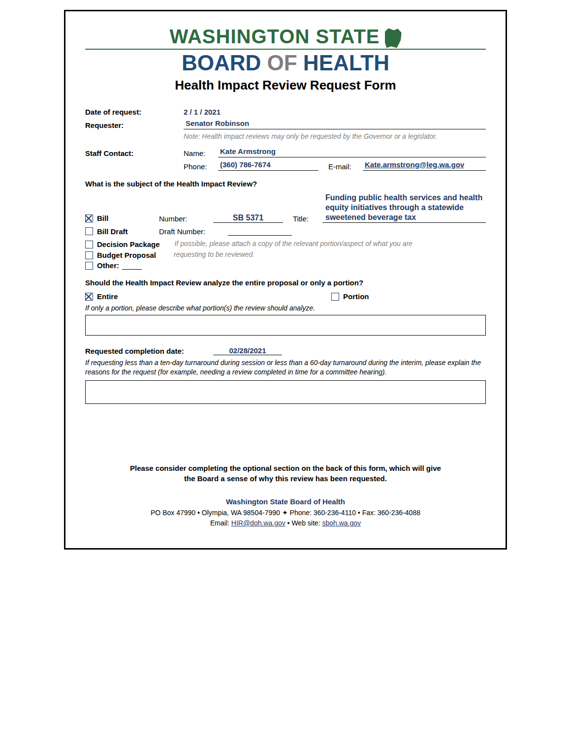WASHINGTON STATE
BOARD OF HEALTH
Health Impact Review Request Form
Date of request:
2 / 1 / 2021
Requester:
Senator Robinson
Note: Health impact reviews may only be requested by the Governor or a legislator.
Staff Contact:
Name:
Kate Armstrong
Phone:
(360) 786-7674
E-mail:
Kate.armstrong@leg.wa.gov
What is the subject of the Health Impact Review?
Bill
Number:
SB 5371
Title:
Funding public health services and health equity initiatives through a statewide sweetened beverage tax
Bill Draft
Draft Number:
Decision Package
If possible, please attach a copy of the relevant portion/aspect of what you are
Budget Proposal
requesting to be reviewed.
Other:
Should the Health Impact Review analyze the entire proposal or only a portion?
Entire
Portion
If only a portion, please describe what portion(s) the review should analyze.
Requested completion date:
02/28/2021
If requesting less than a ten-day turnaround during session or less than a 60-day turnaround during the interim, please explain the reasons for the request (for example, needing a review completed in time for a committee hearing).
Please consider completing the optional section on the back of this form, which will give
the Board a sense of why this review has been requested.
Washington State Board of Health
PO Box 47990 • Olympia, WA 98504-7990 ✦ Phone: 360-236-4110 • Fax: 360-236-4088
Email: HIR@doh.wa.gov • Web site: sboh.wa.gov